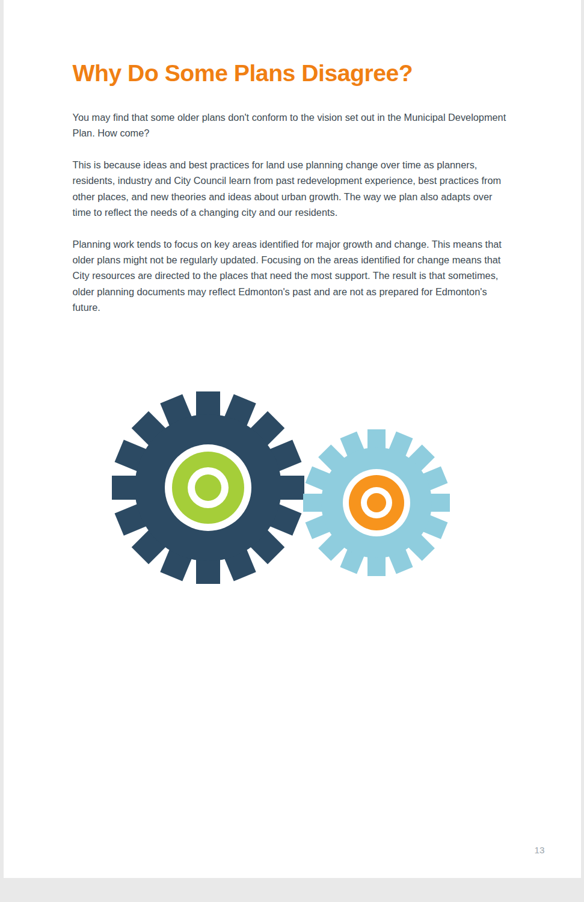Why Do Some Plans Disagree?
You may find that some older plans don't conform to the vision set out in the Municipal Development Plan. How come?
This is because ideas and best practices for land use planning change over time as planners, residents, industry and City Council learn from past redevelopment experience, best practices from other places, and new theories and ideas about urban growth. The way we plan also adapts over time to reflect the needs of a changing city and our residents.
Planning work tends to focus on key areas identified for major growth and change. This means that older plans might not be regularly updated. Focusing on the areas identified for change means that City resources are directed to the places that need the most support. The result is that sometimes, older planning documents may reflect Edmonton's past and are not as prepared for Edmonton's future.
13